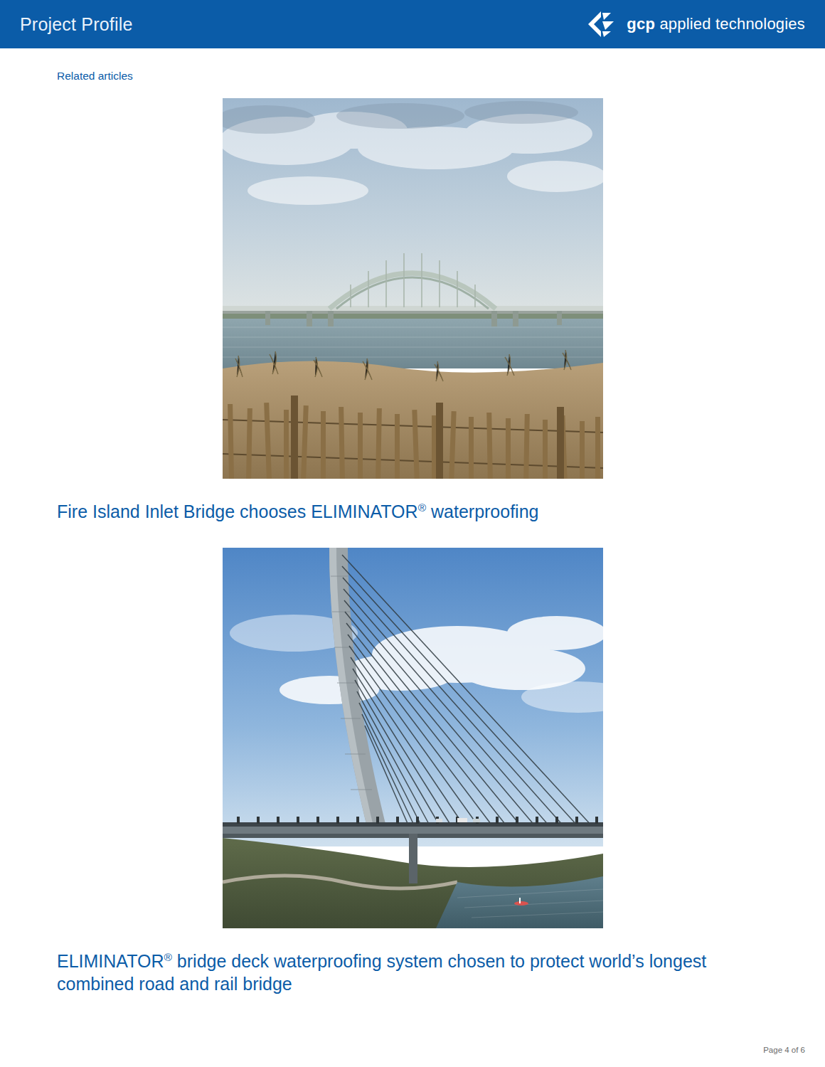Project Profile
gcp applied technologies
Related articles
Fire Island Inlet Bridge chooses ELIMINATOR® waterproofing
ELIMINATOR® bridge deck waterproofing system chosen to protect world’s longest combined road and rail bridge
Page 4 of 6